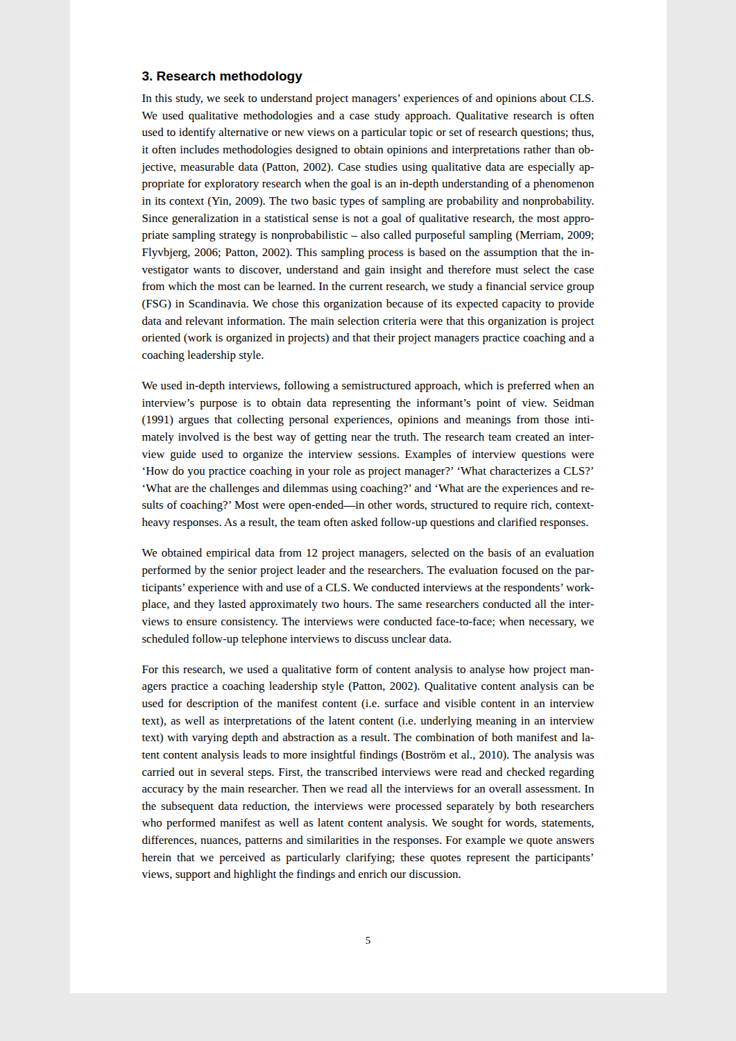3. Research methodology
In this study, we seek to understand project managers’ experiences of and opinions about CLS. We used qualitative methodologies and a case study approach. Qualitative research is often used to identify alternative or new views on a particular topic or set of research questions; thus, it often includes methodologies designed to obtain opinions and interpretations rather than objective, measurable data (Patton, 2002). Case studies using qualitative data are especially appropriate for exploratory research when the goal is an in-depth understanding of a phenomenon in its context (Yin, 2009). The two basic types of sampling are probability and nonprobability. Since generalization in a statistical sense is not a goal of qualitative research, the most appropriate sampling strategy is nonprobabilistic – also called purposeful sampling (Merriam, 2009; Flyvbjerg, 2006; Patton, 2002). This sampling process is based on the assumption that the investigator wants to discover, understand and gain insight and therefore must select the case from which the most can be learned. In the current research, we study a financial service group (FSG) in Scandinavia. We chose this organization because of its expected capacity to provide data and relevant information. The main selection criteria were that this organization is project oriented (work is organized in projects) and that their project managers practice coaching and a coaching leadership style.
We used in-depth interviews, following a semistructured approach, which is preferred when an interview’s purpose is to obtain data representing the informant’s point of view. Seidman (1991) argues that collecting personal experiences, opinions and meanings from those intimately involved is the best way of getting near the truth. The research team created an interview guide used to organize the interview sessions. Examples of interview questions were ‘How do you practice coaching in your role as project manager?’ ‘What characterizes a CLS?’ ‘What are the challenges and dilemmas using coaching?’ and ‘What are the experiences and results of coaching?’ Most were open-ended—in other words, structured to require rich, context-heavy responses. As a result, the team often asked follow-up questions and clarified responses.
We obtained empirical data from 12 project managers, selected on the basis of an evaluation performed by the senior project leader and the researchers. The evaluation focused on the participants’ experience with and use of a CLS. We conducted interviews at the respondents’ workplace, and they lasted approximately two hours. The same researchers conducted all the interviews to ensure consistency. The interviews were conducted face-to-face; when necessary, we scheduled follow-up telephone interviews to discuss unclear data.
For this research, we used a qualitative form of content analysis to analyse how project managers practice a coaching leadership style (Patton, 2002). Qualitative content analysis can be used for description of the manifest content (i.e. surface and visible content in an interview text), as well as interpretations of the latent content (i.e. underlying meaning in an interview text) with varying depth and abstraction as a result. The combination of both manifest and latent content analysis leads to more insightful findings (Boström et al., 2010). The analysis was carried out in several steps. First, the transcribed interviews were read and checked regarding accuracy by the main researcher. Then we read all the interviews for an overall assessment. In the subsequent data reduction, the interviews were processed separately by both researchers who performed manifest as well as latent content analysis. We sought for words, statements, differences, nuances, patterns and similarities in the responses. For example we quote answers herein that we perceived as particularly clarifying; these quotes represent the participants’ views, support and highlight the findings and enrich our discussion.
5